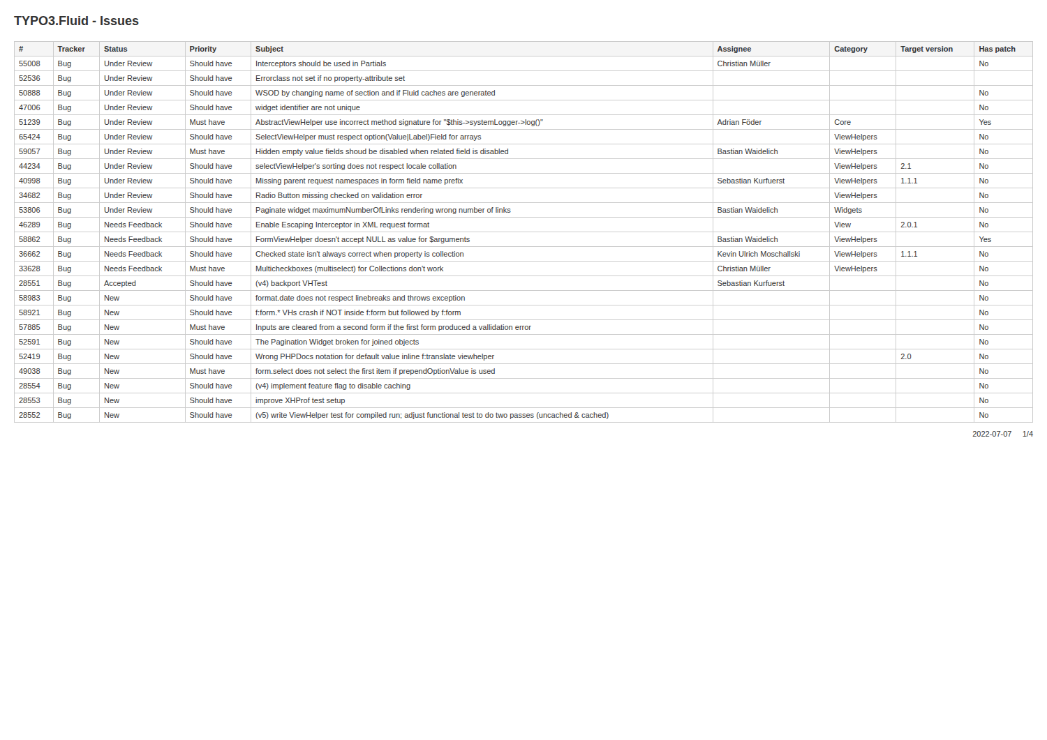TYPO3.Fluid - Issues
| # | Tracker | Status | Priority | Subject | Assignee | Category | Target version | Has patch |
| --- | --- | --- | --- | --- | --- | --- | --- | --- |
| 55008 | Bug | Under Review | Should have | Interceptors should be used in Partials | Christian Müller | | | No |
| 52536 | Bug | Under Review | Should have | Errorclass not set if no property-attribute set | | | | |
| 50888 | Bug | Under Review | Should have | WSOD by changing name of section and if Fluid caches are generated | | | | No |
| 47006 | Bug | Under Review | Should have | widget identifier are not unique | | | | No |
| 51239 | Bug | Under Review | Must have | AbstractViewHelper use incorrect method signature for "$this->systemLogger->log()" | Adrian Föder | Core | | Yes |
| 65424 | Bug | Under Review | Should have | SelectViewHelper must respect option(Value/Label)Field for arrays | | ViewHelpers | | No |
| 59057 | Bug | Under Review | Must have | Hidden empty value fields shoud be disabled when related field is disabled | Bastian Waidelich | ViewHelpers | | No |
| 44234 | Bug | Under Review | Should have | selectViewHelper's sorting does not respect locale collation | | ViewHelpers | 2.1 | No |
| 40998 | Bug | Under Review | Should have | Missing parent request namespaces in form field name prefix | Sebastian Kurfuerst | ViewHelpers | 1.1.1 | No |
| 34682 | Bug | Under Review | Should have | Radio Button missing checked on validation error | | ViewHelpers | | No |
| 53806 | Bug | Under Review | Should have | Paginate widget maximumNumberOfLinks rendering wrong number of links | Bastian Waidelich | Widgets | | No |
| 46289 | Bug | Needs Feedback | Should have | Enable Escaping Interceptor in XML request format | | View | 2.0.1 | No |
| 58862 | Bug | Needs Feedback | Should have | FormViewHelper doesn't accept NULL as value for $arguments | Bastian Waidelich | ViewHelpers | | Yes |
| 36662 | Bug | Needs Feedback | Should have | Checked state isn't always correct when property is collection | Kevin Ulrich Moschallski | ViewHelpers | 1.1.1 | No |
| 33628 | Bug | Needs Feedback | Must have | Multicheckboxes (multiselect) for Collections don't work | Christian Müller | ViewHelpers | | No |
| 28551 | Bug | Accepted | Should have | (v4) backport VHTest | Sebastian Kurfuerst | | | No |
| 58983 | Bug | New | Should have | format.date does not respect linebreaks and throws exception | | | | No |
| 58921 | Bug | New | Should have | f:form.* VHs crash if NOT inside f:form but followed by f:form | | | | No |
| 57885 | Bug | New | Must have | Inputs are cleared from a second form if the first form produced a vallidation error | | | | No |
| 52591 | Bug | New | Should have | The Pagination Widget broken for joined objects | | | | No |
| 52419 | Bug | New | Should have | Wrong PHPDocs notation for default value inline f:translate viewhelper | | | 2.0 | No |
| 49038 | Bug | New | Must have | form.select does not select the first item if prependOptionValue is used | | | | No |
| 28554 | Bug | New | Should have | (v4) implement feature flag to disable caching | | | | No |
| 28553 | Bug | New | Should have | improve XHProf test setup | | | | No |
| 28552 | Bug | New | Should have | (v5) write ViewHelper test for compiled run; adjust functional test to do two passes (uncached & cached) | | | | No |
2022-07-07 1/4